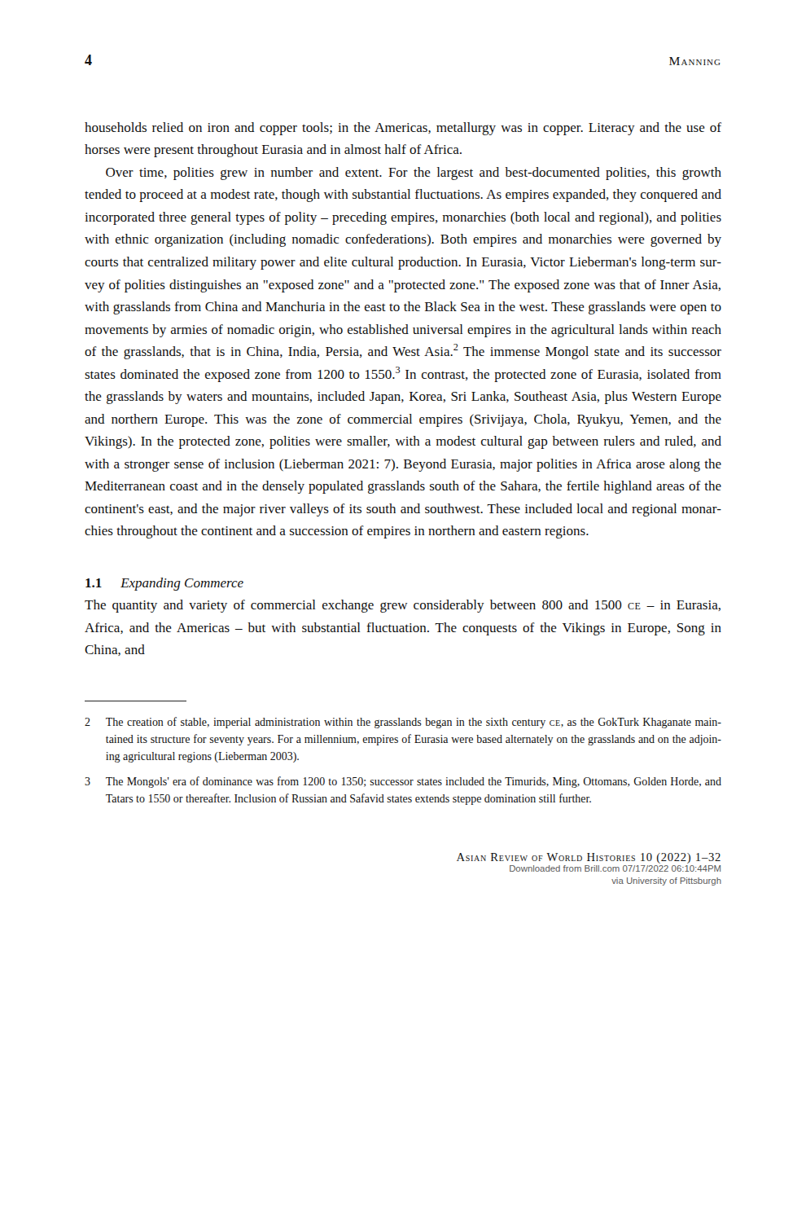4 Manning
households relied on iron and copper tools; in the Americas, metallurgy was in copper. Literacy and the use of horses were present throughout Eurasia and in almost half of Africa.
Over time, polities grew in number and extent. For the largest and best-documented polities, this growth tended to proceed at a modest rate, though with substantial fluctuations. As empires expanded, they conquered and incorporated three general types of polity – preceding empires, monarchies (both local and regional), and polities with ethnic organization (including nomadic confederations). Both empires and monarchies were governed by courts that centralized military power and elite cultural production. In Eurasia, Victor Lieberman's long-term survey of polities distinguishes an "exposed zone" and a "protected zone." The exposed zone was that of Inner Asia, with grasslands from China and Manchuria in the east to the Black Sea in the west. These grasslands were open to movements by armies of nomadic origin, who established universal empires in the agricultural lands within reach of the grasslands, that is in China, India, Persia, and West Asia.2 The immense Mongol state and its successor states dominated the exposed zone from 1200 to 1550.3 In contrast, the protected zone of Eurasia, isolated from the grasslands by waters and mountains, included Japan, Korea, Sri Lanka, Southeast Asia, plus Western Europe and northern Europe. This was the zone of commercial empires (Srivijaya, Chola, Ryukyu, Yemen, and the Vikings). In the protected zone, polities were smaller, with a modest cultural gap between rulers and ruled, and with a stronger sense of inclusion (Lieberman 2021: 7). Beyond Eurasia, major polities in Africa arose along the Mediterranean coast and in the densely populated grasslands south of the Sahara, the fertile highland areas of the continent's east, and the major river valleys of its south and southwest. These included local and regional monarchies throughout the continent and a succession of empires in northern and eastern regions.
1.1 Expanding Commerce
The quantity and variety of commercial exchange grew considerably between 800 and 1500 ce – in Eurasia, Africa, and the Americas – but with substantial fluctuation. The conquests of the Vikings in Europe, Song in China, and
2
The creation of stable, imperial administration within the grasslands began in the sixth century ce, as the GokTurk Khaganate maintained its structure for seventy years. For a millennium, empires of Eurasia were based alternately on the grasslands and on the adjoining agricultural regions (Lieberman 2003).
3
The Mongols' era of dominance was from 1200 to 1350; successor states included the Timurids, Ming, Ottomans, Golden Horde, and Tatars to 1550 or thereafter. Inclusion of Russian and Safavid states extends steppe domination still further.
Asian Review of World Histories 10 (2022) 1–32 Downloaded from Brill.com 07/17/2022 06:10:44PM
via University of Pittsburgh